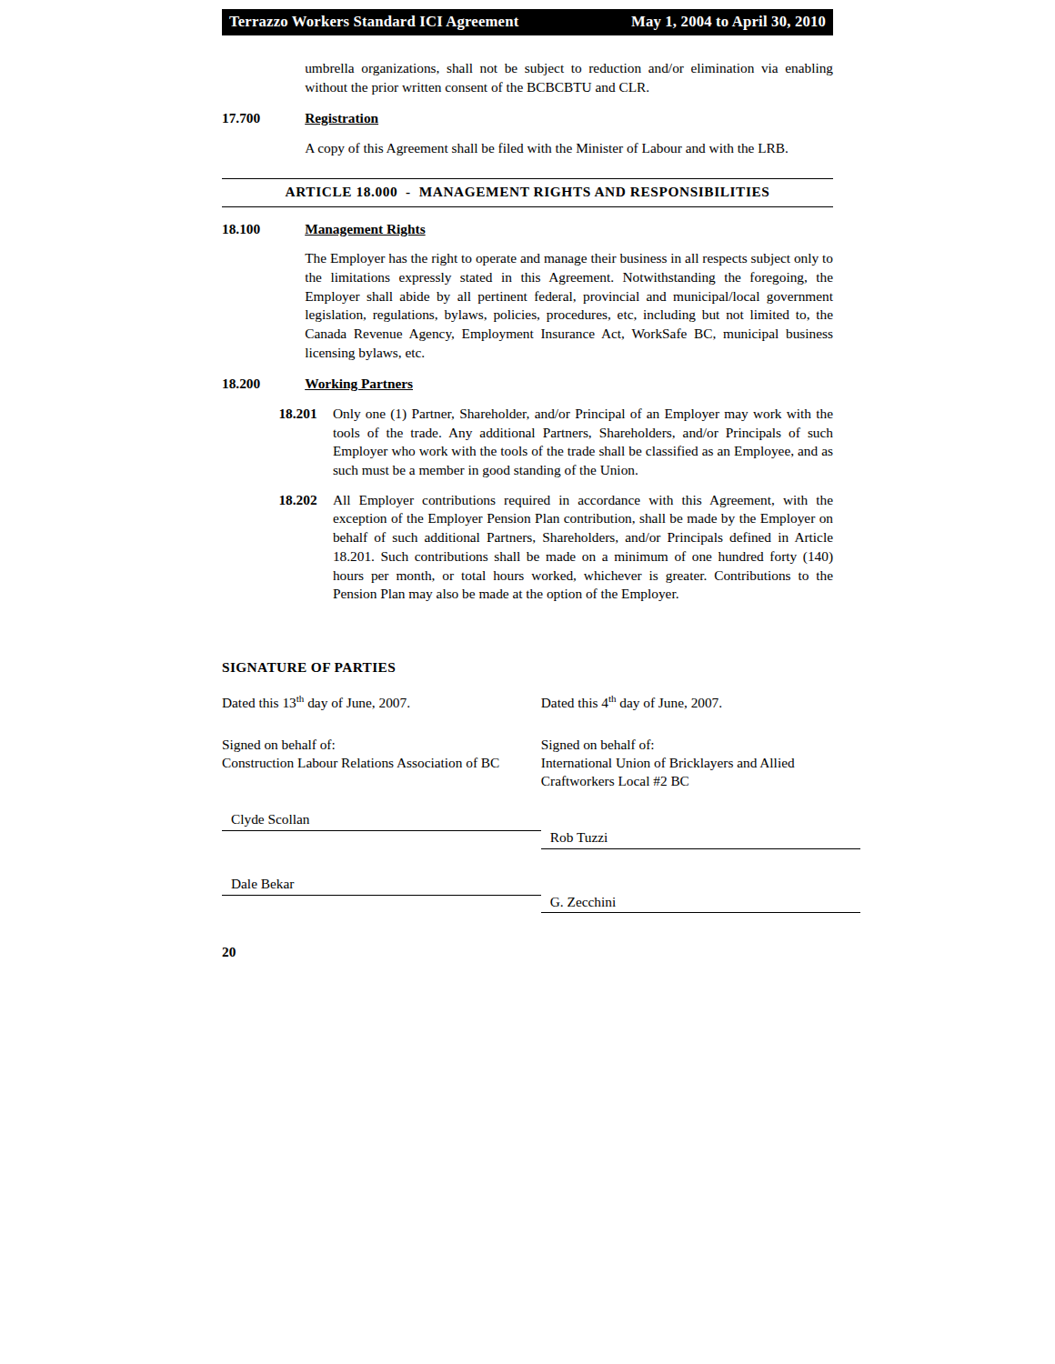Terrazzo Workers Standard ICI Agreement May 1, 2004 to April 30, 2010
umbrella organizations, shall not be subject to reduction and/or elimination via enabling without the prior written consent of the BCBCBTU and CLR.
17.700
Registration
A copy of this Agreement shall be filed with the Minister of Labour and with the LRB.
ARTICLE 18.000 - MANAGEMENT RIGHTS AND RESPONSIBILITIES
18.100
Management Rights
The Employer has the right to operate and manage their business in all respects subject only to the limitations expressly stated in this Agreement. Notwithstanding the foregoing, the Employer shall abide by all pertinent federal, provincial and municipal/local government legislation, regulations, bylaws, policies, procedures, etc, including but not limited to, the Canada Revenue Agency, Employment Insurance Act, WorkSafe BC, municipal business licensing bylaws, etc.
18.200
Working Partners
18.201
Only one (1) Partner, Shareholder, and/or Principal of an Employer may work with the tools of the trade. Any additional Partners, Shareholders, and/or Principals of such Employer who work with the tools of the trade shall be classified as an Employee, and as such must be a member in good standing of the Union.
18.202
All Employer contributions required in accordance with this Agreement, with the exception of the Employer Pension Plan contribution, shall be made by the Employer on behalf of such additional Partners, Shareholders, and/or Principals defined in Article 18.201. Such contributions shall be made on a minimum of one hundred forty (140) hours per month, or total hours worked, whichever is greater. Contributions to the Pension Plan may also be made at the option of the Employer.
SIGNATURE OF PARTIES
| Dated this 13 th day of June, 2007. Signed on behalf of: Construction Labour Relations Association of BC Clyde Scollan Dale Bekar | Dated this 4 th day of June, 2007. Signed on behalf of: International Union of Bricklayers and Allied Craftworkers Local #2 BC Rob Tuzzi G. Zecchini |
20